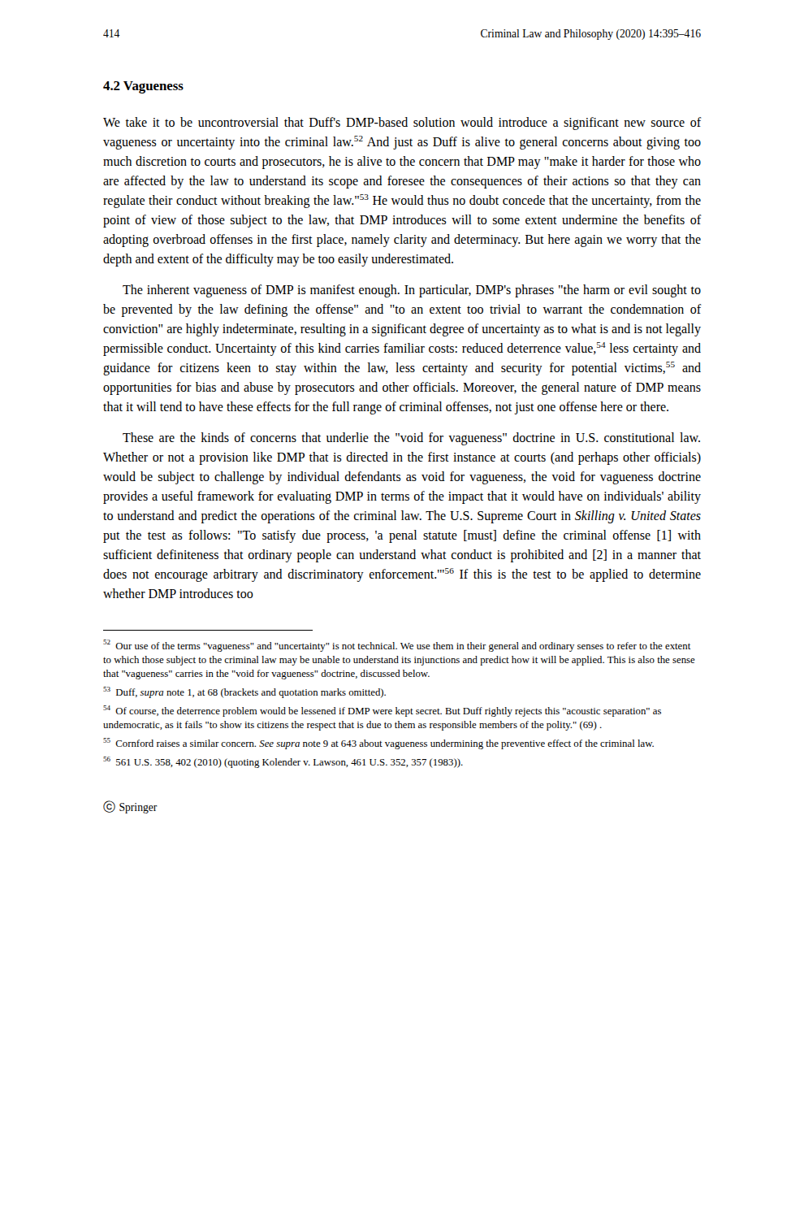414 Criminal Law and Philosophy (2020) 14:395–416
4.2 Vagueness
We take it to be uncontroversial that Duff's DMP-based solution would introduce a significant new source of vagueness or uncertainty into the criminal law.52 And just as Duff is alive to general concerns about giving too much discretion to courts and prosecutors, he is alive to the concern that DMP may "make it harder for those who are affected by the law to understand its scope and foresee the consequences of their actions so that they can regulate their conduct without breaking the law."53 He would thus no doubt concede that the uncertainty, from the point of view of those subject to the law, that DMP introduces will to some extent undermine the benefits of adopting overbroad offenses in the first place, namely clarity and determinacy. But here again we worry that the depth and extent of the difficulty may be too easily underestimated.
The inherent vagueness of DMP is manifest enough. In particular, DMP's phrases "the harm or evil sought to be prevented by the law defining the offense" and "to an extent too trivial to warrant the condemnation of conviction" are highly indeterminate, resulting in a significant degree of uncertainty as to what is and is not legally permissible conduct. Uncertainty of this kind carries familiar costs: reduced deterrence value,54 less certainty and guidance for citizens keen to stay within the law, less certainty and security for potential victims,55 and opportunities for bias and abuse by prosecutors and other officials. Moreover, the general nature of DMP means that it will tend to have these effects for the full range of criminal offenses, not just one offense here or there.
These are the kinds of concerns that underlie the "void for vagueness" doctrine in U.S. constitutional law. Whether or not a provision like DMP that is directed in the first instance at courts (and perhaps other officials) would be subject to challenge by individual defendants as void for vagueness, the void for vagueness doctrine provides a useful framework for evaluating DMP in terms of the impact that it would have on individuals' ability to understand and predict the operations of the criminal law. The U.S. Supreme Court in Skilling v. United States put the test as follows: "To satisfy due process, 'a penal statute [must] define the criminal offense [1] with sufficient definiteness that ordinary people can understand what conduct is prohibited and [2] in a manner that does not encourage arbitrary and discriminatory enforcement.'"56 If this is the test to be applied to determine whether DMP introduces too
52 Our use of the terms "vagueness" and "uncertainty" is not technical. We use them in their general and ordinary senses to refer to the extent to which those subject to the criminal law may be unable to understand its injunctions and predict how it will be applied. This is also the sense that "vagueness" carries in the "void for vagueness" doctrine, discussed below.
53 Duff, supra note 1, at 68 (brackets and quotation marks omitted).
54 Of course, the deterrence problem would be lessened if DMP were kept secret. But Duff rightly rejects this "acoustic separation" as undemocratic, as it fails "to show its citizens the respect that is due to them as responsible members of the polity." (69) .
55 Cornford raises a similar concern. See supra note 9 at 643 about vagueness undermining the preventive effect of the criminal law.
56 561 U.S. 358, 402 (2010) (quoting Kolender v. Lawson, 461 U.S. 352, 357 (1983)).
ⓒSpringer